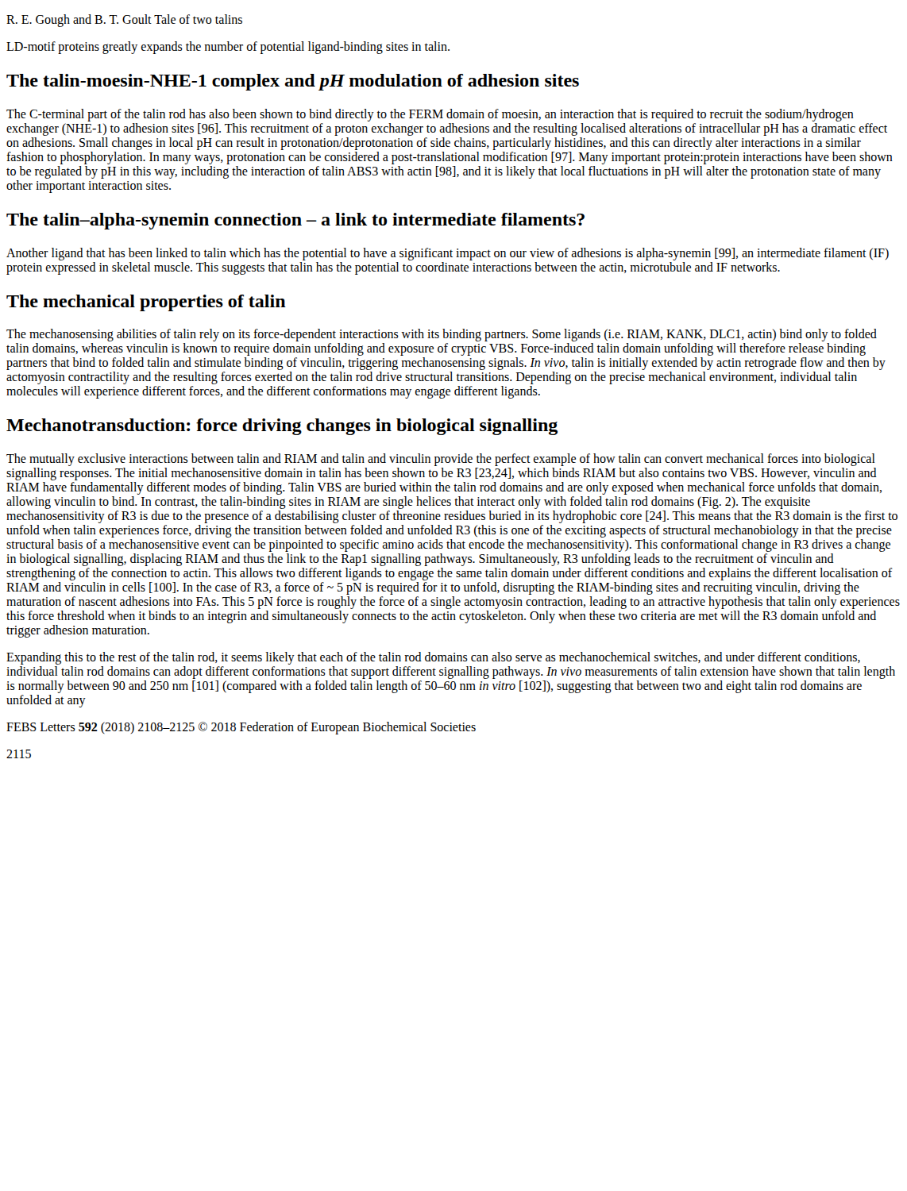R. E. Gough and B. T. Goult Tale of two talins
LD-motif proteins greatly expands the number of potential ligand-binding sites in talin.
The talin-moesin-NHE-1 complex and pH modulation of adhesion sites
The C-terminal part of the talin rod has also been shown to bind directly to the FERM domain of moesin, an interaction that is required to recruit the sodium/hydrogen exchanger (NHE-1) to adhesion sites [96]. This recruitment of a proton exchanger to adhesions and the resulting localised alterations of intracellular pH has a dramatic effect on adhesions. Small changes in local pH can result in protonation/deprotonation of side chains, particularly histidines, and this can directly alter interactions in a similar fashion to phosphorylation. In many ways, protonation can be considered a post-translational modification [97]. Many important protein:protein interactions have been shown to be regulated by pH in this way, including the interaction of talin ABS3 with actin [98], and it is likely that local fluctuations in pH will alter the protonation state of many other important interaction sites.
The talin–alpha-synemin connection – a link to intermediate filaments?
Another ligand that has been linked to talin which has the potential to have a significant impact on our view of adhesions is alpha-synemin [99], an intermediate filament (IF) protein expressed in skeletal muscle. This suggests that talin has the potential to coordinate interactions between the actin, microtubule and IF networks.
The mechanical properties of talin
The mechanosensing abilities of talin rely on its force-dependent interactions with its binding partners. Some ligands (i.e. RIAM, KANK, DLC1, actin) bind only to folded talin domains, whereas vinculin is known to require domain unfolding and exposure of cryptic VBS. Force-induced talin domain unfolding will therefore release binding partners that bind to folded talin and stimulate binding of vinculin, triggering mechanosensing signals. In vivo, talin is initially extended by actin retrograde flow and then by actomyosin contractility and the resulting forces exerted on the talin rod drive structural transitions. Depending on the precise mechanical environment, individual talin molecules will experience different forces, and the different conformations may engage different ligands.
Mechanotransduction: force driving changes in biological signalling
The mutually exclusive interactions between talin and RIAM and talin and vinculin provide the perfect example of how talin can convert mechanical forces into biological signalling responses. The initial mechanosensitive domain in talin has been shown to be R3 [23,24], which binds RIAM but also contains two VBS. However, vinculin and RIAM have fundamentally different modes of binding. Talin VBS are buried within the talin rod domains and are only exposed when mechanical force unfolds that domain, allowing vinculin to bind. In contrast, the talin-binding sites in RIAM are single helices that interact only with folded talin rod domains (Fig. 2). The exquisite mechanosensitivity of R3 is due to the presence of a destabilising cluster of threonine residues buried in its hydrophobic core [24]. This means that the R3 domain is the first to unfold when talin experiences force, driving the transition between folded and unfolded R3 (this is one of the exciting aspects of structural mechanobiology in that the precise structural basis of a mechanosensitive event can be pinpointed to specific amino acids that encode the mechanosensitivity). This conformational change in R3 drives a change in biological signalling, displacing RIAM and thus the link to the Rap1 signalling pathways. Simultaneously, R3 unfolding leads to the recruitment of vinculin and strengthening of the connection to actin. This allows two different ligands to engage the same talin domain under different conditions and explains the different localisation of RIAM and vinculin in cells [100]. In the case of R3, a force of ~ 5 pN is required for it to unfold, disrupting the RIAM-binding sites and recruiting vinculin, driving the maturation of nascent adhesions into FAs. This 5 pN force is roughly the force of a single actomyosin contraction, leading to an attractive hypothesis that talin only experiences this force threshold when it binds to an integrin and simultaneously connects to the actin cytoskeleton. Only when these two criteria are met will the R3 domain unfold and trigger adhesion maturation.
Expanding this to the rest of the talin rod, it seems likely that each of the talin rod domains can also serve as mechanochemical switches, and under different conditions, individual talin rod domains can adopt different conformations that support different signalling pathways. In vivo measurements of talin extension have shown that talin length is normally between 90 and 250 nm [101] (compared with a folded talin length of 50–60 nm in vitro [102]), suggesting that between two and eight talin rod domains are unfolded at any
FEBS Letters 592 (2018) 2108–2125 © 2018 Federation of European Biochemical Societies
2115